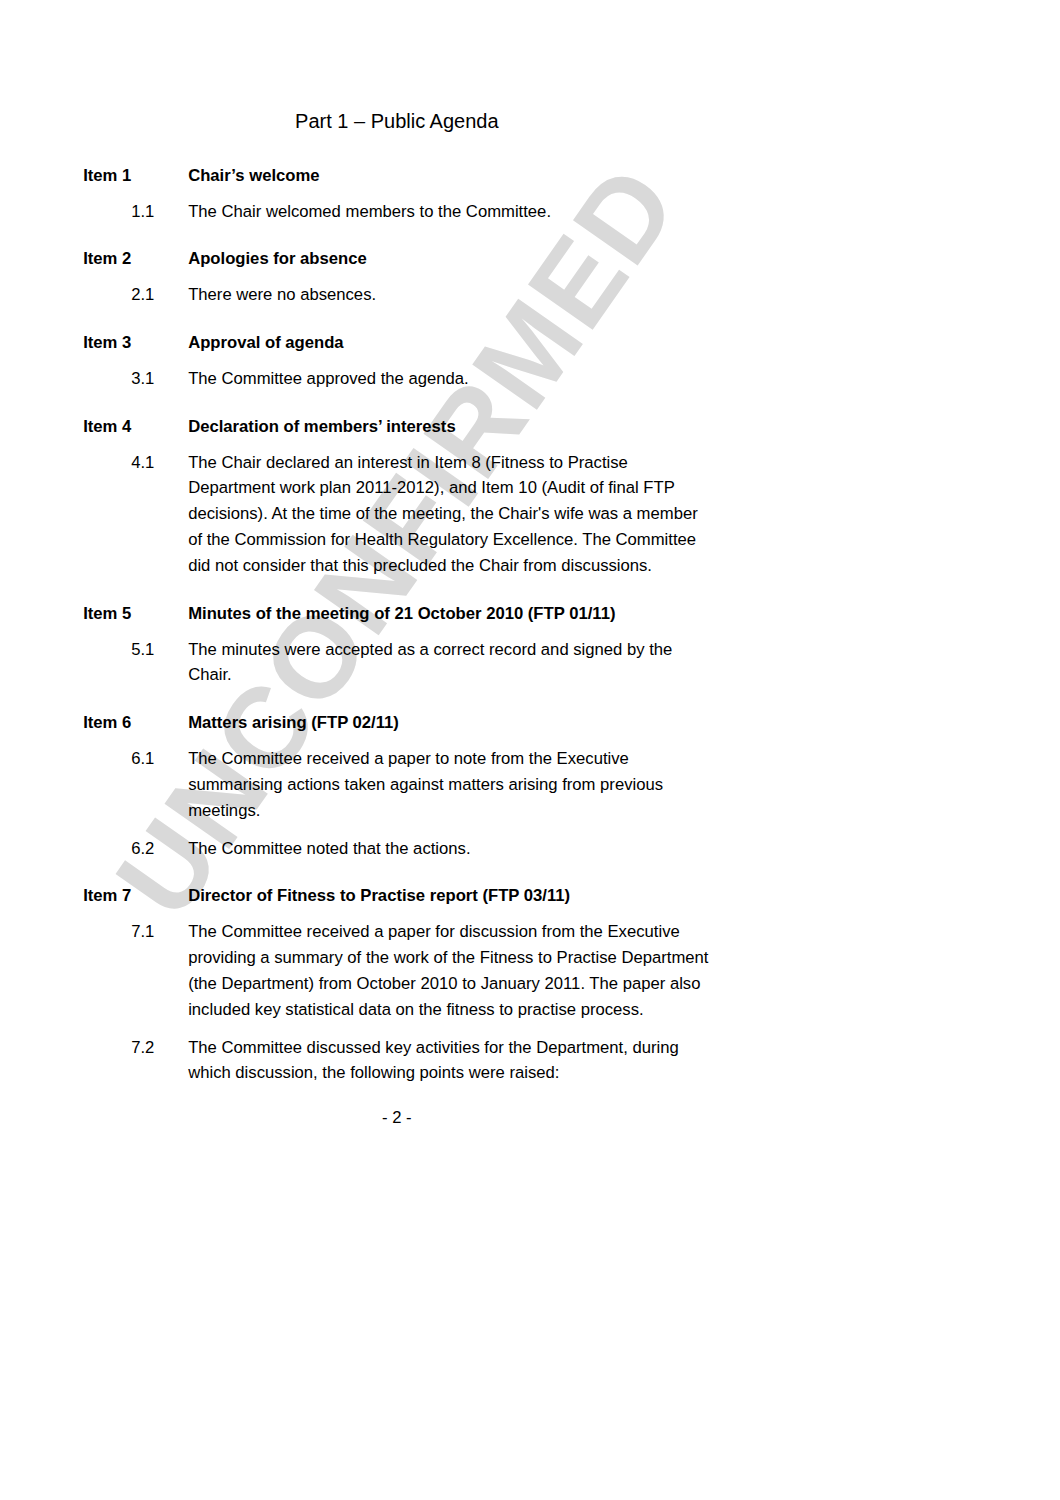UNCONFIRMED
Part 1 – Public Agenda
Item 1
Chair’s welcome
1.1
The Chair welcomed members to the Committee.
Item 2
Apologies for absence
2.1
There were no absences.
Item 3
Approval of agenda
3.1
The Committee approved the agenda.
Item 4
Declaration of members’ interests
4.1
The Chair declared an interest in Item 8 (Fitness to Practise Department work plan 2011-2012), and Item 10 (Audit of final FTP decisions). At the time of the meeting, the Chair's wife was a member of the Commission for Health Regulatory Excellence. The Committee did not consider that this precluded the Chair from discussions.
Item 5
Minutes of the meeting of 21 October 2010 (FTP 01/11)
5.1
The minutes were accepted as a correct record and signed by the Chair.
Item 6
Matters arising (FTP 02/11)
6.1
The Committee received a paper to note from the Executive summarising actions taken against matters arising from previous meetings.
6.2
The Committee noted that the actions.
Item 7
Director of Fitness to Practise report (FTP 03/11)
7.1
The Committee received a paper for discussion from the Executive providing a summary of the work of the Fitness to Practise Department (the Department) from October 2010 to January 2011. The paper also included key statistical data on the fitness to practise process.
7.2
The Committee discussed key activities for the Department, during which discussion, the following points were raised:
- 2 -